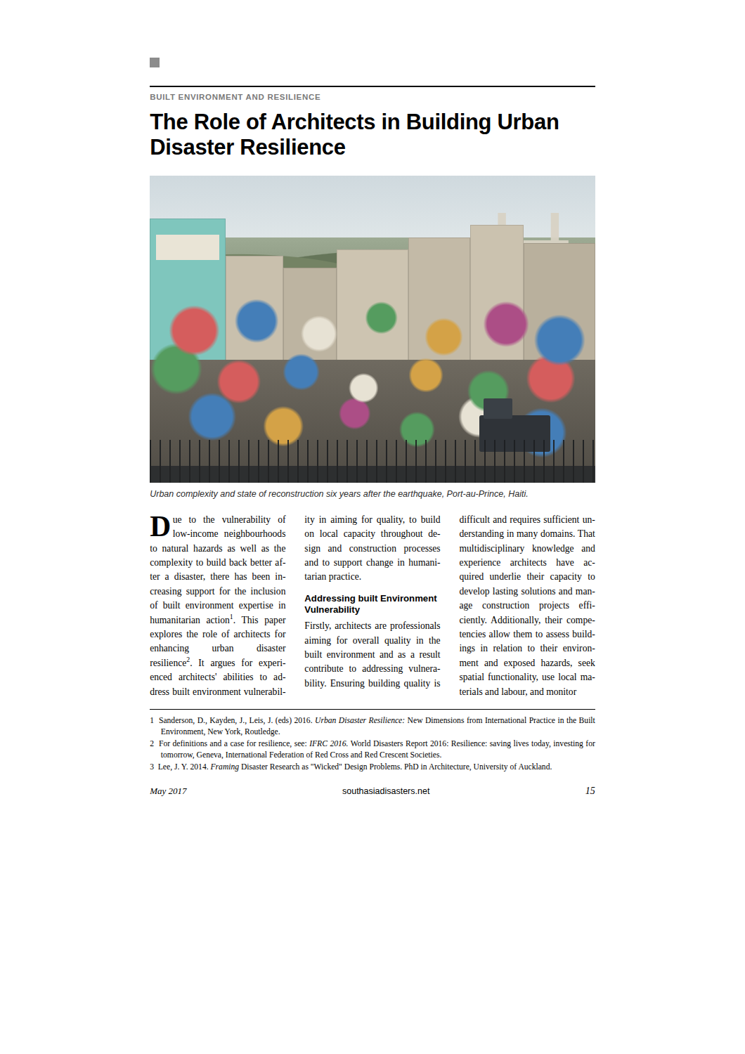Built Environment and Resilience
The Role of Architects in Building Urban Disaster Resilience
Urban complexity and state of reconstruction six years after the earthquake, Port-au-Prince, Haiti.
Due to the vulnerability of low-income neighbourhoods to natural hazards as well as the complexity to build back better after a disaster, there has been increasing support for the inclusion of built environment expertise in humanitarian action1. This paper explores the role of architects for enhancing urban disaster resilience2. It argues for experienced architects' abilities to address built environment vulnerability in aiming for quality, to build on local capacity throughout design and construction processes and to support change in humanitarian practice.
Addressing built Environment Vulnerability
Firstly, architects are professionals aiming for overall quality in the built environment and as a result contribute to addressing vulnerability. Ensuring building quality is difficult and requires sufficient understanding in many domains. That multidisciplinary knowledge and experience architects have acquired underlie their capacity to develop lasting solutions and manage construction projects efficiently. Additionally, their competencies allow them to assess buildings in relation to their environment and exposed hazards, seek spatial functionality, use local materials and labour, and monitor
Sanderson, D., Kayden, J., Leis, J. (eds) 2016. Urban Disaster Resilience: New Dimensions from International Practice in the Built Environment, New York, Routledge.
For definitions and a case for resilience, see: IFRC 2016. World Disasters Report 2016: Resilience: saving lives today, investing for tomorrow, Geneva, International Federation of Red Cross and Red Crescent Societies.
Lee, J. Y. 2014. Framing Disaster Research as "Wicked" Design Problems. PhD in Architecture, University of Auckland.
May 2017
southasiadisasters.net
15